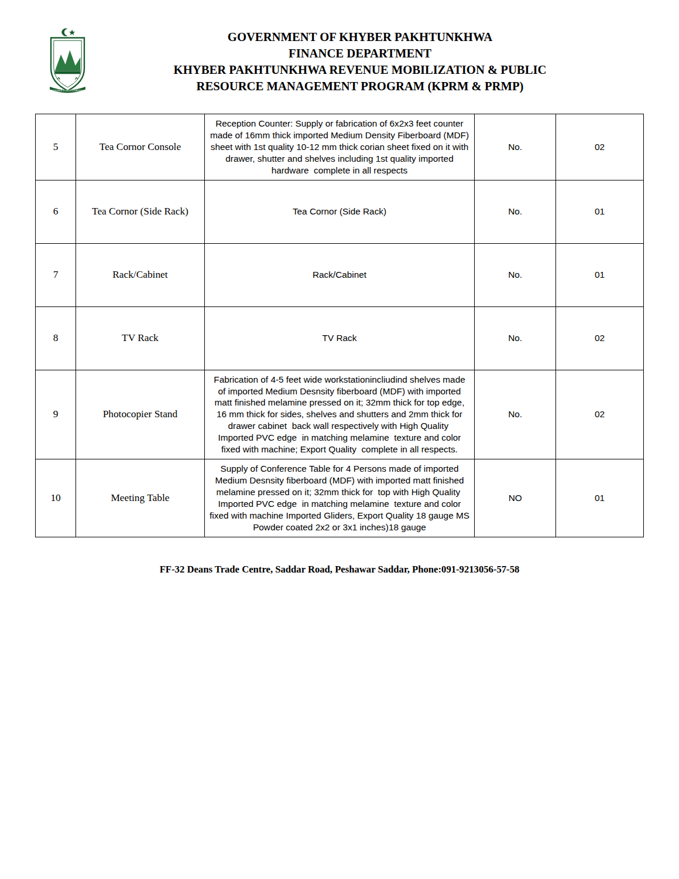KHYBER PAKHTUNKHWA
GOVERNMENT OF KHYBER PAKHTUNKHWA
FINANCE DEPARTMENT
KHYBER PAKHTUNKHWA REVENUE MOBILIZATION & PUBLIC
RESOURCE MANAGEMENT PROGRAM (KPRM & PRMP)
| 5 | Tea Cornor Console | Reception Counter: Supply or fabrication of 6x2x3 feet counter made of 16mm thick imported Medium Density Fiberboard (MDF) sheet with 1st quality 10-12 mm thick corian sheet fixed on it with drawer, shutter and shelves including 1st quality imported hardware complete in all respects | No. | 02 |
| 6 | Tea Cornor (Side Rack) | Tea Cornor (Side Rack) | No. | 01 |
| 7 | Rack/Cabinet | Rack/Cabinet | No. | 01 |
| 8 | TV Rack | TV Rack | No. | 02 |
| 9 | Photocopier Stand | Fabrication of 4-5 feet wide workstationincliudind shelves made of imported Medium Desnsity fiberboard (MDF) with imported matt finished melamine pressed on it; 32mm thick for top edge, 16 mm thick for sides, shelves and shutters and 2mm thick for drawer cabinet back wall respectively with High Quality Imported PVC edge in matching melamine texture and color fixed with machine; Export Quality complete in all respects. | No. | 02 |
| 10 | Meeting Table | Supply of Conference Table for 4 Persons made of imported Medium Desnsity fiberboard (MDF) with imported matt finished melamine pressed on it; 32mm thick for top with High Quality Imported PVC edge in matching melamine texture and color fixed with machine Imported Gliders, Export Quality 18 gauge MS Powder coated 2x2 or 3x1 inches)18 gauge | NO | 01 |
FF-32 Deans Trade Centre, Saddar Road, Peshawar Saddar, Phone:091-9213056-57-58